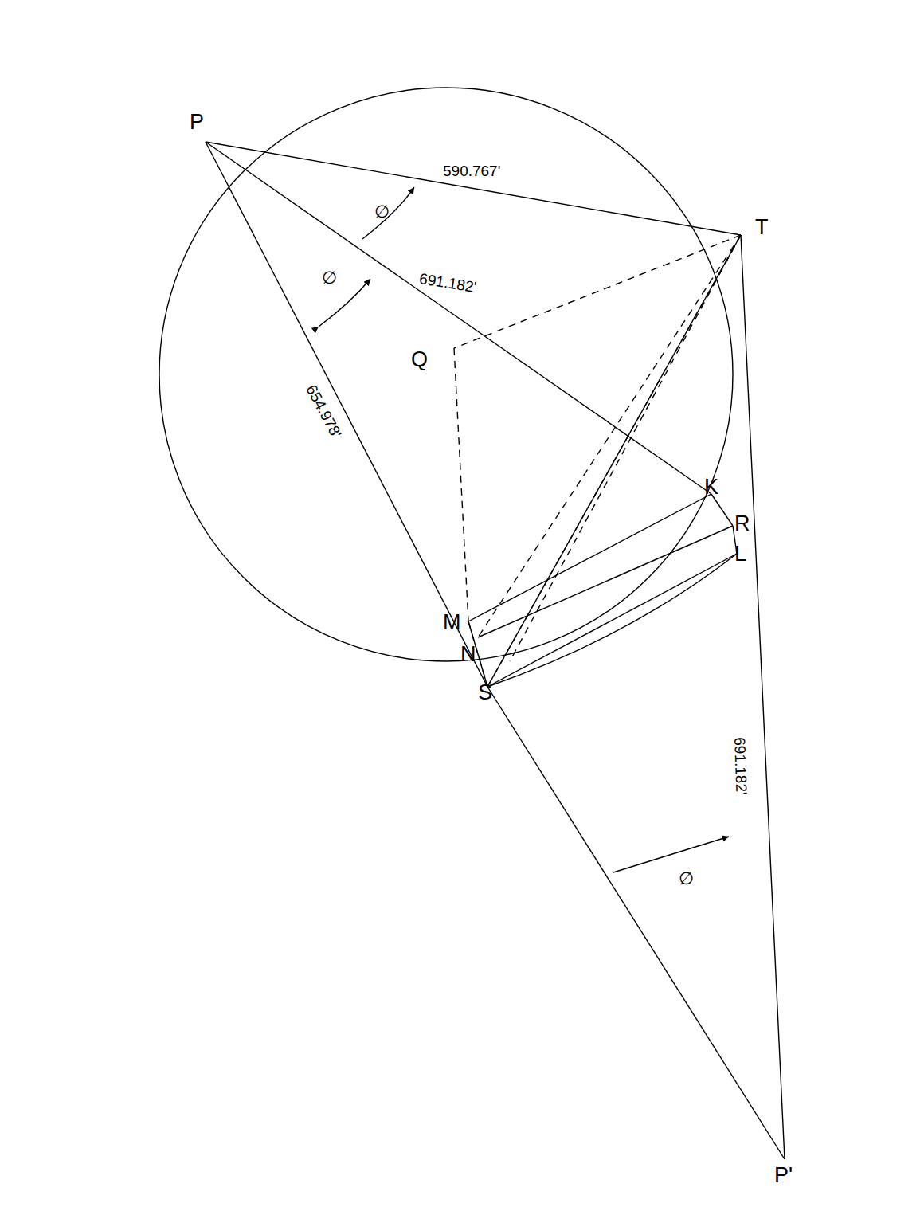P
T
Q
K
R
L
M
N
S
P'
590.767'
691.182'
654.978'
691.182'
∅
∅
∅